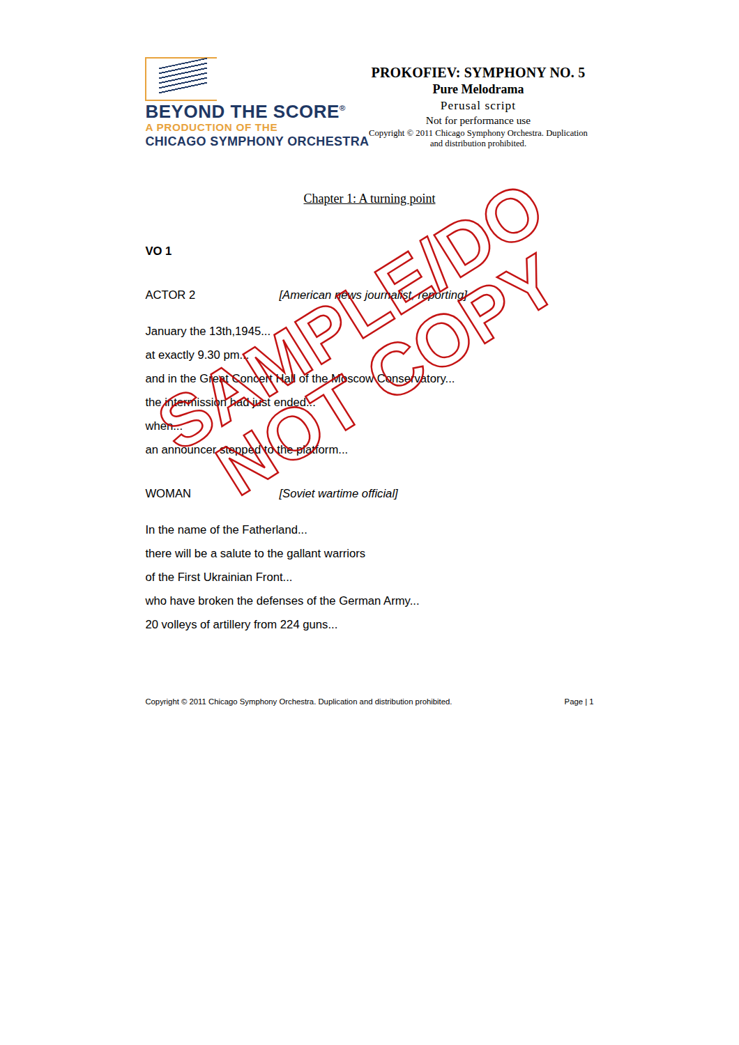BEYOND THE SCORE®
A PRODUCTION OF THE
CHICAGO SYMPHONY ORCHESTRA
PROKOFIEV: SYMPHONY NO. 5
Pure Melodrama
Perusal script
Not for performance use
Copyright © 2011 Chicago Symphony Orchestra. Duplication and distribution prohibited.
Chapter 1: A turning point
VO 1
ACTOR 2[American news journalist, reporting]
January the 13th,1945...
at exactly 9.30 pm...
and in the Great Concert Hall of the Moscow Conservatory...
the intermission had just ended...
when...
an announcer stepped to the platform...
WOMAN[Soviet wartime official]
In the name of the Fatherland...
there will be a salute to the gallant warriors
of the First Ukrainian Front...
who have broken the defenses of the German Army...
20 volleys of artillery from 224 guns...
SAMPLE/DO NOT COPY
Copyright © 2011 Chicago Symphony Orchestra. Duplication and distribution prohibited.
Page | 1